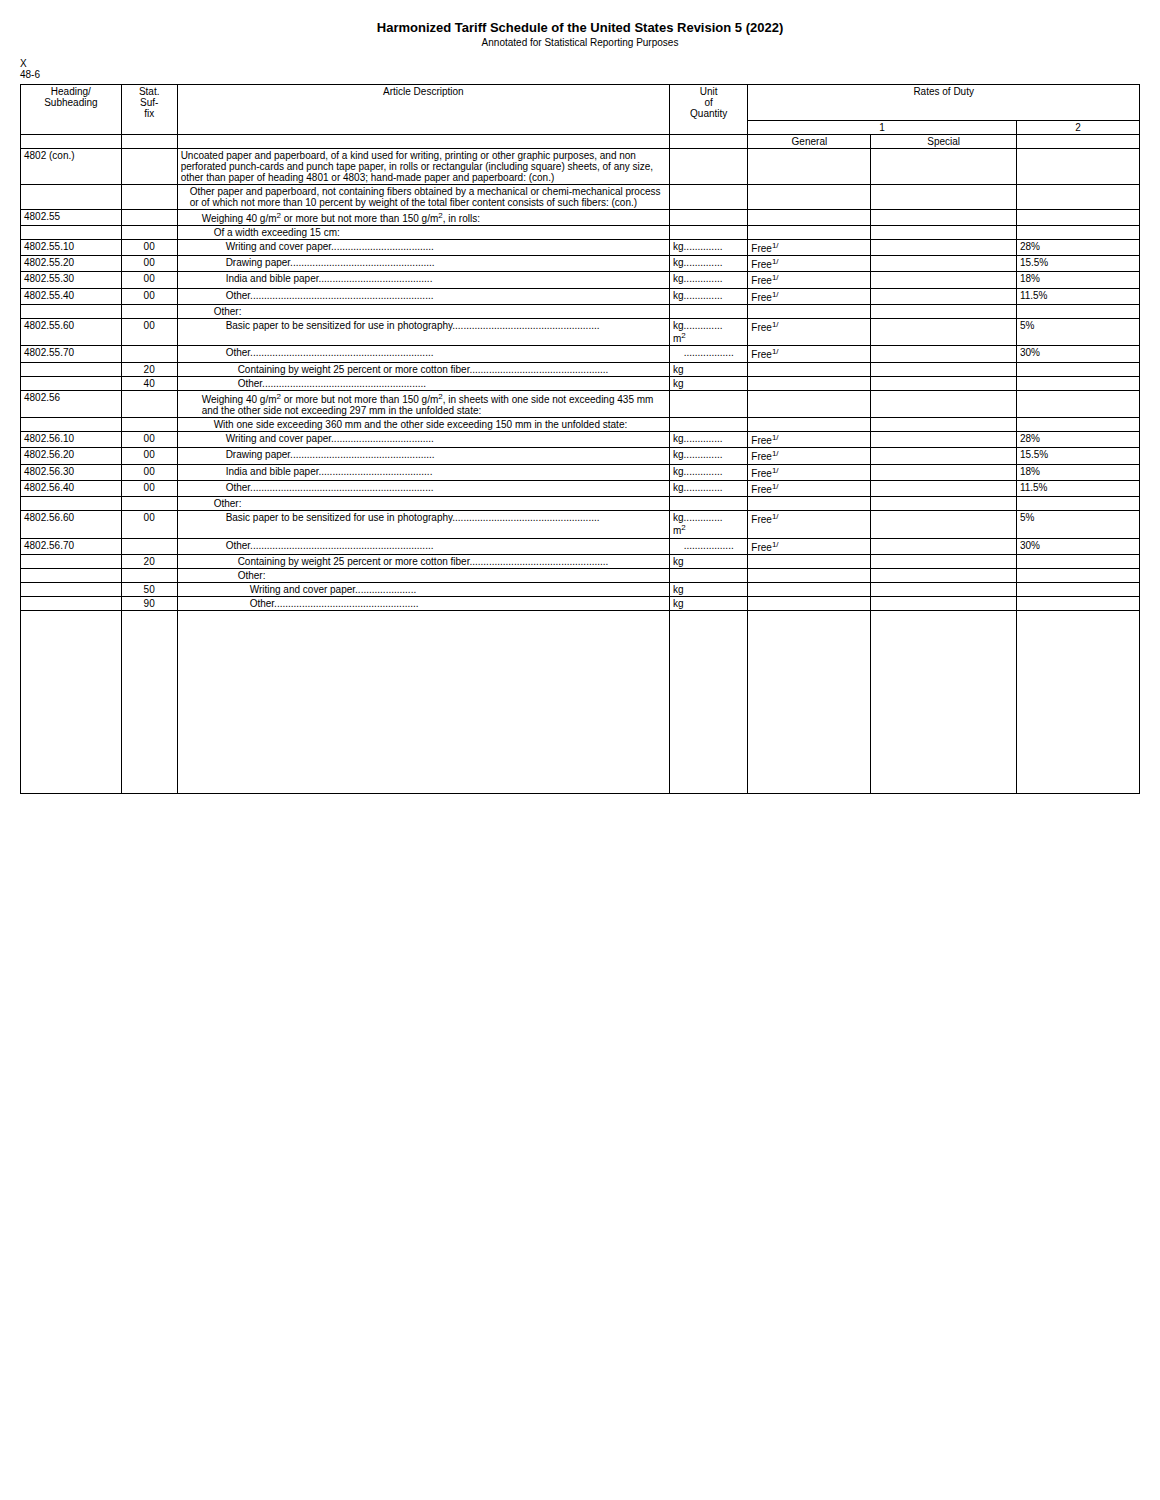Harmonized Tariff Schedule of the United States Revision 5 (2022)
Annotated for Statistical Reporting Purposes
X
48-6
| Heading/ Subheading | Stat. Suf- fix | Article Description | Unit of Quantity | Rates of Duty |
| --- | --- | --- | --- | --- |
| | | | | 1 | 2 |
| | | | | General | Special | |
| 4802 (con.) | | Uncoated paper and paperboard, of a kind used for writing, printing or other graphic purposes, and non perforated punch-cards and punch tape paper, in rolls or rectangular (including square) sheets, of any size, other than paper of heading 4801 or 4803; hand-made paper and paperboard: (con.) | | | | |
| | | Other paper and paperboard, not containing fibers obtained by a mechanical or chemi-mechanical process or of which not more than 10 percent by weight of the total fiber content consists of such fibers: (con.) | | | | |
| 4802.55 | | Weighing 40 g/m 2 or more but not more than 150 g/m 2 , in rolls: | | | | |
| | | Of a width exceeding 15 cm: | | | | |
| 4802.55.10 | 00 | Writing and cover paper..................................... | kg.............. | Free 1/ | | 28% |
| 4802.55.20 | 00 | Drawing paper.................................................... | kg.............. | Free 1/ | | 15.5% |
| 4802.55.30 | 00 | India and bible paper......................................... | kg.............. | Free 1/ | | 18% |
| 4802.55.40 | 00 | Other.................................................................. | kg.............. | Free 1/ | | 11.5% |
| | | Other: | | | | |
| 4802.55.60 | 00 | Basic paper to be sensitized for use in photography..................................................... | kg.............. m 2 | Free 1/ | | 5% |
| 4802.55.70 | | Other.................................................................. | .................. | Free 1/ | | 30% |
| | 20 | Containing by weight 25 percent or more cotton fiber.................................................. | kg | | | |
| | 40 | Other........................................................... | kg | | | |
| 4802.56 | | Weighing 40 g/m 2 or more but not more than 150 g/m 2 , in sheets with one side not exceeding 435 mm and the other side not exceeding 297 mm in the unfolded state: | | | | |
| | | With one side exceeding 360 mm and the other side exceeding 150 mm in the unfolded state: | | | | |
| 4802.56.10 | 00 | Writing and cover paper..................................... | kg.............. | Free 1/ | | 28% |
| 4802.56.20 | 00 | Drawing paper.................................................... | kg.............. | Free 1/ | | 15.5% |
| 4802.56.30 | 00 | India and bible paper......................................... | kg.............. | Free 1/ | | 18% |
| 4802.56.40 | 00 | Other.................................................................. | kg.............. | Free 1/ | | 11.5% |
| | | Other: | | | | |
| 4802.56.60 | 00 | Basic paper to be sensitized for use in photography..................................................... | kg.............. m 2 | Free 1/ | | 5% |
| 4802.56.70 | | Other.................................................................. | .................. | Free 1/ | | 30% |
| | 20 | Containing by weight 25 percent or more cotton fiber.................................................. | kg | | | |
| | | Other: | | | | |
| | 50 | Writing and cover paper...................... | kg | | | |
| | 90 | Other.................................................... | kg | | | |